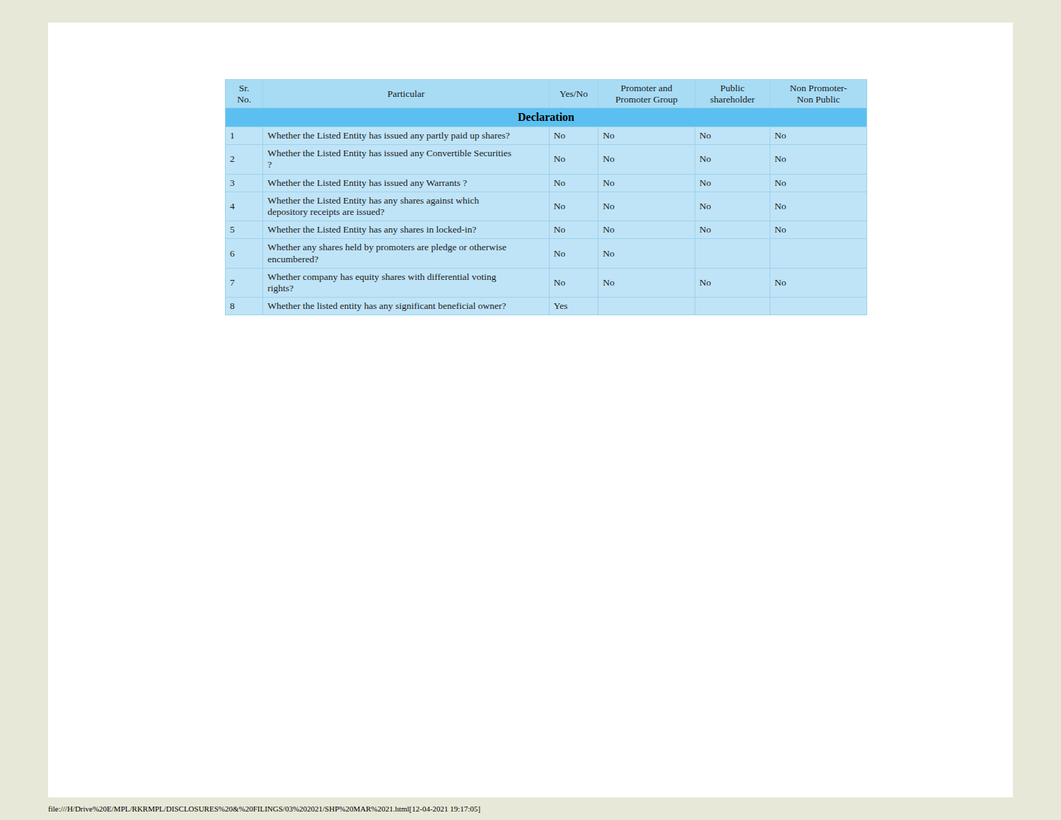| Declaration |
| Sr. No. | Particular | Yes/No | Promoter and Promoter Group | Public shareholder | Non Promoter- Non Public |
| 1 | Whether the Listed Entity has issued any partly paid up shares? | No | No | No | No |
| 2 | Whether the Listed Entity has issued any Convertible Securities ? | No | No | No | No |
| 3 | Whether the Listed Entity has issued any Warrants ? | No | No | No | No |
| 4 | Whether the Listed Entity has any shares against which depository receipts are issued? | No | No | No | No |
| 5 | Whether the Listed Entity has any shares in locked-in? | No | No | No | No |
| 6 | Whether any shares held by promoters are pledge or otherwise encumbered? | No | No | | |
| 7 | Whether company has equity shares with differential voting rights? | No | No | No | No |
| 8 | Whether the listed entity has any significant beneficial owner? | Yes | | | |
file:///H/Drive%20E/MPL/RKRMPL/DISCLOSURES%20&%20FILINGS/03%202021/SHP%20MAR%2021.html[12-04-2021 19:17:05]